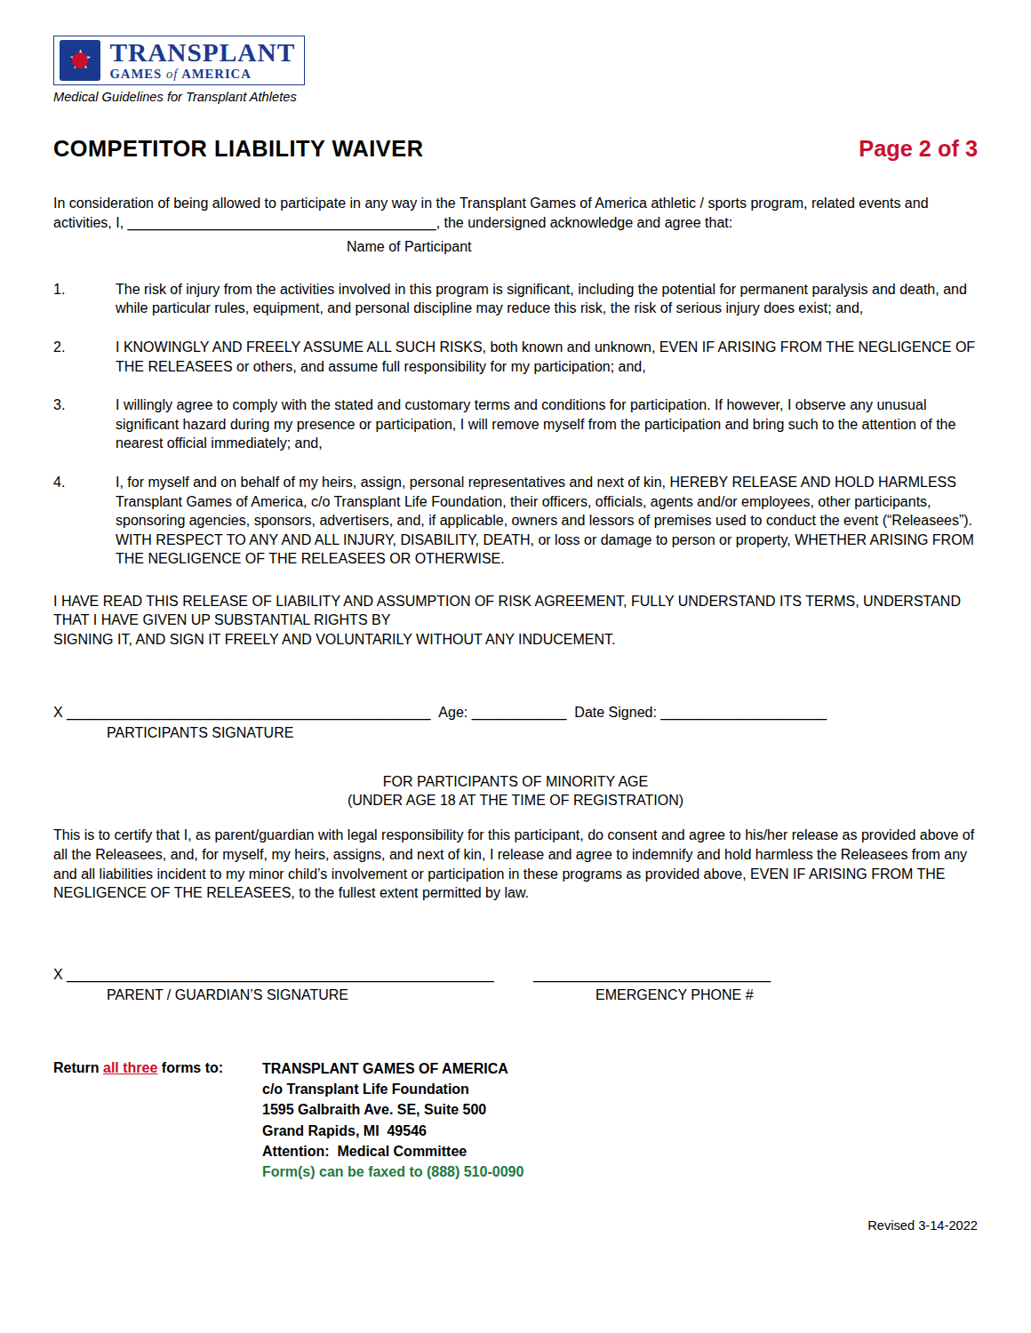TRANSPLANT
GAMES of AMERICA
Medical Guidelines for Transplant Athletes
COMPETITOR LIABILITY WAIVER
Page 2 of 3
In consideration of being allowed to participate in any way in the Transplant Games of America athletic / sports program, related events and activities, I, _______________________________________, the undersigned acknowledge and agree that:
Name of Participant
1. The risk of injury from the activities involved in this program is significant, including the potential for permanent paralysis and death, and while particular rules, equipment, and personal discipline may reduce this risk, the risk of serious injury does exist; and,
2. I KNOWINGLY AND FREELY ASSUME ALL SUCH RISKS, both known and unknown, EVEN IF ARISING FROM THE NEGLIGENCE OF THE RELEASEES or others, and assume full responsibility for my participation; and,
3. I willingly agree to comply with the stated and customary terms and conditions for participation. If however, I observe any unusual significant hazard during my presence or participation, I will remove myself from the participation and bring such to the attention of the nearest official immediately; and,
4. I, for myself and on behalf of my heirs, assign, personal representatives and next of kin, HEREBY RELEASE AND HOLD HARMLESS Transplant Games of America, c/o Transplant Life Foundation, their officers, officials, agents and/or employees, other participants, sponsoring agencies, sponsors, advertisers, and, if applicable, owners and lessors of premises used to conduct the event (“Releasees”). WITH RESPECT TO ANY AND ALL INJURY, DISABILITY, DEATH, or loss or damage to person or property, WHETHER ARISING FROM THE NEGLIGENCE OF THE RELEASEES OR OTHERWISE.
I HAVE READ THIS RELEASE OF LIABILITY AND ASSUMPTION OF RISK AGREEMENT, FULLY UNDERSTAND ITS TERMS, UNDERSTAND THAT I HAVE GIVEN UP SUBSTANTIAL RIGHTS BY
SIGNING IT, AND SIGN IT FREELY AND VOLUNTARILY WITHOUT ANY INDUCEMENT.
X ______________________________________________ Age: ____________ Date Signed: _____________________
PARTICIPANTS SIGNATURE
FOR PARTICIPANTS OF MINORITY AGE
(UNDER AGE 18 AT THE TIME OF REGISTRATION)
This is to certify that I, as parent/guardian with legal responsibility for this participant, do consent and agree to his/her release as provided above of all the Releasees, and, for myself, my heirs, assigns, and next of kin, I release and agree to indemnify and hold harmless the Releasees from any and all liabilities incident to my minor child’s involvement or participation in these programs as provided above, EVEN IF ARISING FROM THE NEGLIGENCE OF THE RELEASEES, to the fullest extent permitted by law.
X ______________________________________________________ ______________________________
PARENT / GUARDIAN’S SIGNATURE
EMERGENCY PHONE #
Return all three forms to:
TRANSPLANT GAMES OF AMERICA
c/o Transplant Life Foundation
1595 Galbraith Ave. SE, Suite 500
Grand Rapids, MI 49546
Attention: Medical Committee
Form(s) can be faxed to (888) 510-0090
Revised 3-14-2022